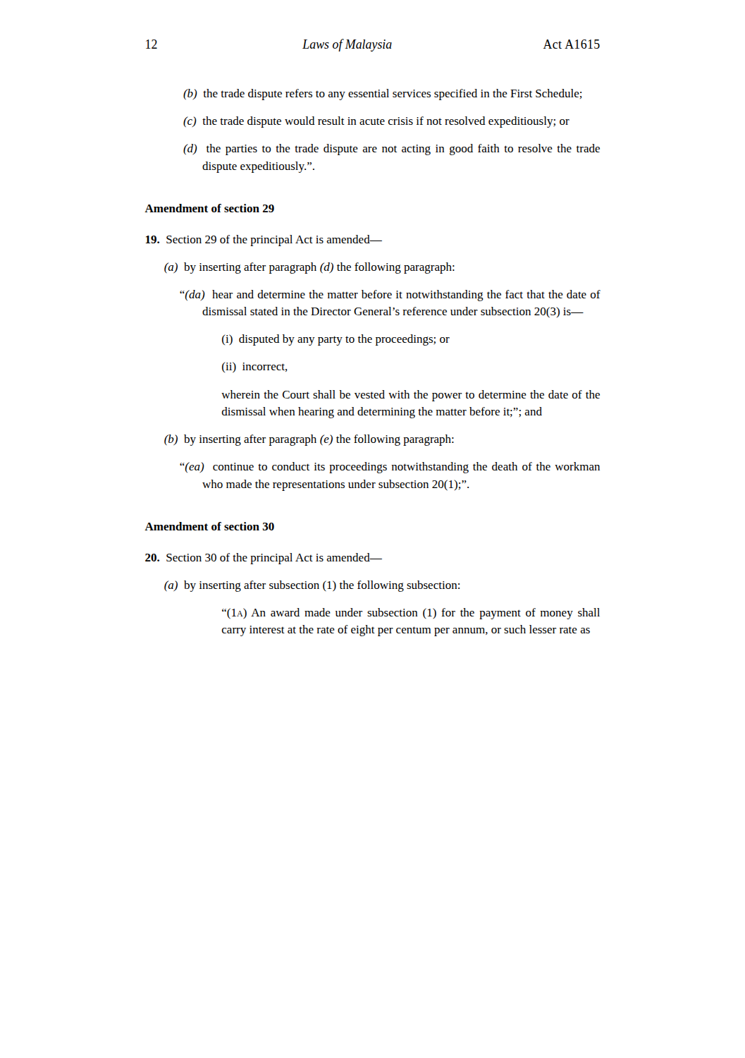12
Laws of Malaysia
Act A1615
(b) the trade dispute refers to any essential services specified in the First Schedule;
(c) the trade dispute would result in acute crisis if not resolved expeditiously; or
(d) the parties to the trade dispute are not acting in good faith to resolve the trade dispute expeditiously.”.
Amendment of section 29
19. Section 29 of the principal Act is amended—
(a) by inserting after paragraph (d) the following paragraph:
“(da) hear and determine the matter before it notwithstanding the fact that the date of dismissal stated in the Director General’s reference under subsection 20(3) is—
(i) disputed by any party to the proceedings; or
(ii) incorrect,
wherein the Court shall be vested with the power to determine the date of the dismissal when hearing and determining the matter before it;”; and
(b) by inserting after paragraph (e) the following paragraph:
“(ea) continue to conduct its proceedings notwithstanding the death of the workman who made the representations under subsection 20(1);”.
Amendment of section 30
20. Section 30 of the principal Act is amended—
(a) by inserting after subsection (1) the following subsection:
“(1a) An award made under subsection (1) for the payment of money shall carry interest at the rate of eight per centum per annum, or such lesser rate as